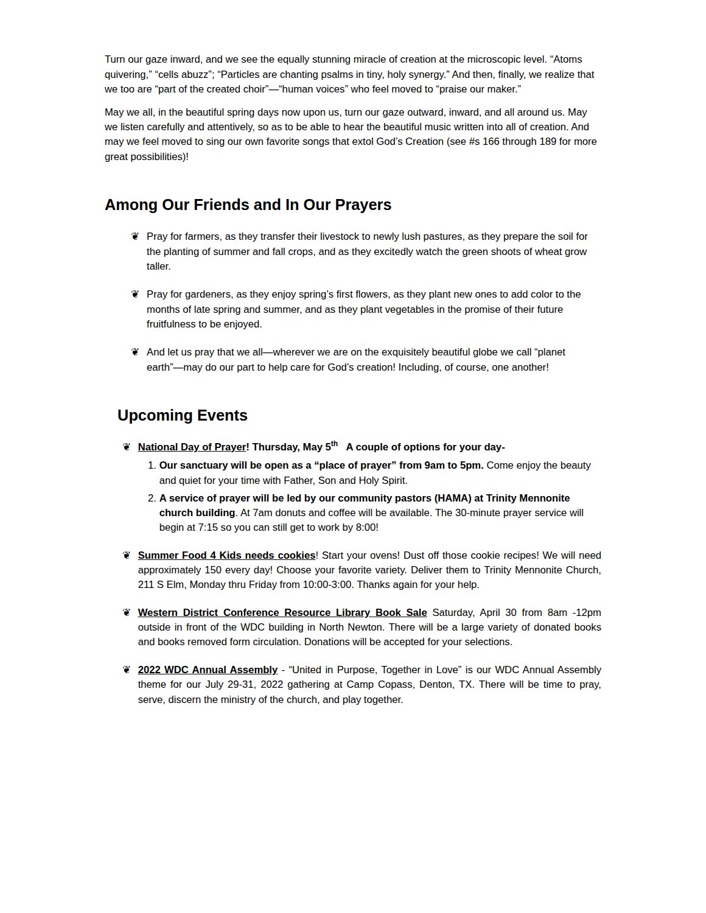Turn our gaze inward, and we see the equally stunning miracle of creation at the microscopic level. “Atoms quivering,” “cells abuzz”; “Particles are chanting psalms in tiny, holy synergy.” And then, finally, we realize that we too are “part of the created choir”—“human voices” who feel moved to “praise our maker.”
May we all, in the beautiful spring days now upon us, turn our gaze outward, inward, and all around us. May we listen carefully and attentively, so as to be able to hear the beautiful music written into all of creation. And may we feel moved to sing our own favorite songs that extol God’s Creation (see #s 166 through 189 for more great possibilities)!
Among Our Friends and In Our Prayers
Pray for farmers, as they transfer their livestock to newly lush pastures, as they prepare the soil for the planting of summer and fall crops, and as they excitedly watch the green shoots of wheat grow taller.
Pray for gardeners, as they enjoy spring’s first flowers, as they plant new ones to add color to the months of late spring and summer, and as they plant vegetables in the promise of their future fruitfulness to be enjoyed.
And let us pray that we all—wherever we are on the exquisitely beautiful globe we call “planet earth”—may do our part to help care for God’s creation! Including, of course, one another!
Upcoming Events
National Day of Prayer! Thursday, May 5th A couple of options for your day-
Our sanctuary will be open as a “place of prayer” from 9am to 5pm. Come enjoy the beauty and quiet for your time with Father, Son and Holy Spirit.
A service of prayer will be led by our community pastors (HAMA) at Trinity Mennonite church building. At 7am donuts and coffee will be available. The 30-minute prayer service will begin at 7:15 so you can still get to work by 8:00!
Summer Food 4 Kids needs cookies! Start your ovens! Dust off those cookie recipes! We will need approximately 150 every day! Choose your favorite variety. Deliver them to Trinity Mennonite Church, 211 S Elm, Monday thru Friday from 10:00-3:00. Thanks again for your help.
Western District Conference Resource Library Book Sale Saturday, April 30 from 8am -12pm outside in front of the WDC building in North Newton. There will be a large variety of donated books and books removed form circulation. Donations will be accepted for your selections.
2022 WDC Annual Assembly - “United in Purpose, Together in Love” is our WDC Annual Assembly theme for our July 29-31, 2022 gathering at Camp Copass, Denton, TX. There will be time to pray, serve, discern the ministry of the church, and play together.